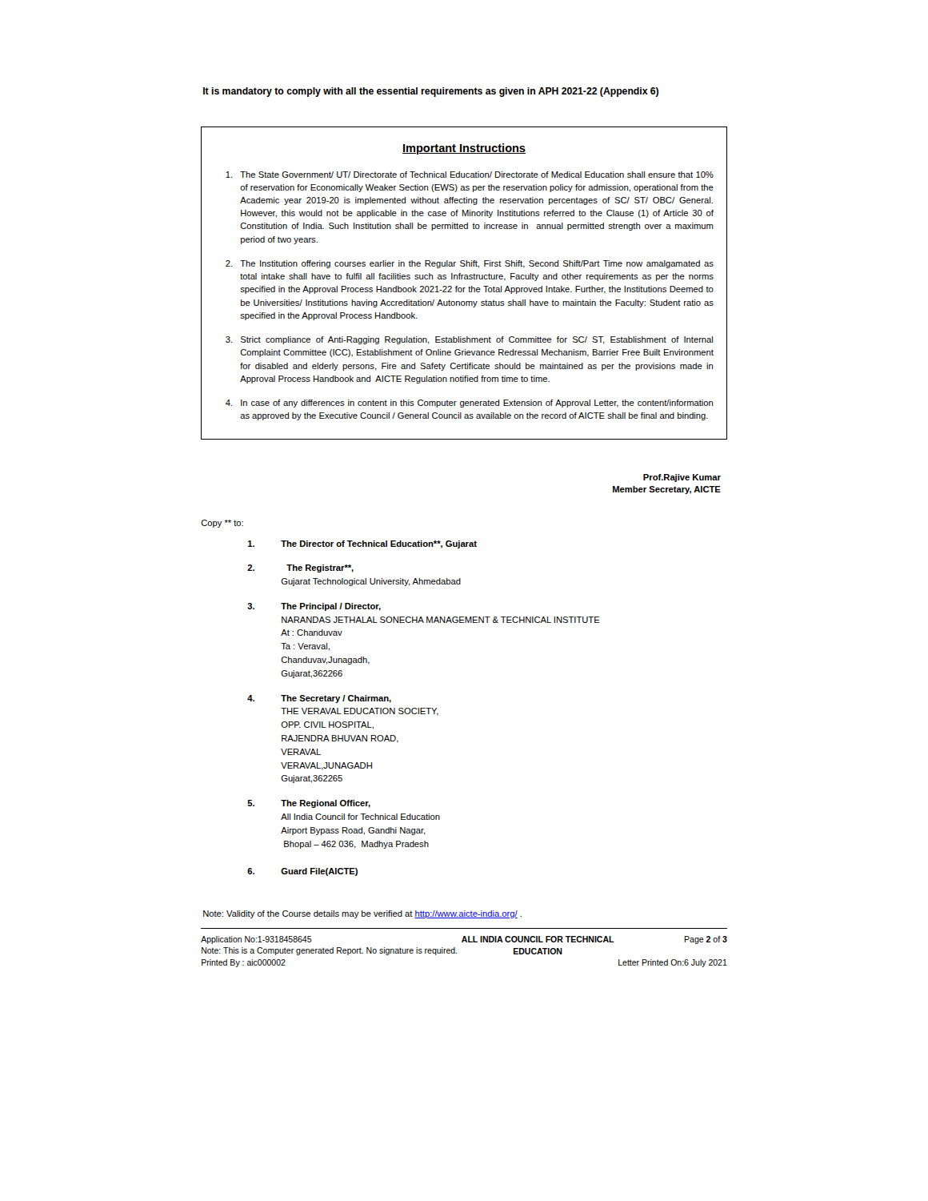It is mandatory to comply with all the essential requirements as given in APH 2021-22 (Appendix 6)
Important Instructions
The State Government/ UT/ Directorate of Technical Education/ Directorate of Medical Education shall ensure that 10% of reservation for Economically Weaker Section (EWS) as per the reservation policy for admission, operational from the Academic year 2019-20 is implemented without affecting the reservation percentages of SC/ ST/ OBC/ General. However, this would not be applicable in the case of Minority Institutions referred to the Clause (1) of Article 30 of Constitution of India. Such Institution shall be permitted to increase in annual permitted strength over a maximum period of two years.
The Institution offering courses earlier in the Regular Shift, First Shift, Second Shift/Part Time now amalgamated as total intake shall have to fulfil all facilities such as Infrastructure, Faculty and other requirements as per the norms specified in the Approval Process Handbook 2021-22 for the Total Approved Intake. Further, the Institutions Deemed to be Universities/ Institutions having Accreditation/ Autonomy status shall have to maintain the Faculty: Student ratio as specified in the Approval Process Handbook.
Strict compliance of Anti-Ragging Regulation, Establishment of Committee for SC/ ST, Establishment of Internal Complaint Committee (ICC), Establishment of Online Grievance Redressal Mechanism, Barrier Free Built Environment for disabled and elderly persons, Fire and Safety Certificate should be maintained as per the provisions made in Approval Process Handbook and AICTE Regulation notified from time to time.
In case of any differences in content in this Computer generated Extension of Approval Letter, the content/information as approved by the Executive Council / General Council as available on the record of AICTE shall be final and binding.
Prof.Rajive Kumar
Member Secretary, AICTE
Copy ** to:
1.
The Director of Technical Education**, Gujarat
2.
The Registrar**,
Gujarat Technological University, Ahmedabad
3.
The Principal / Director,
NARANDAS JETHALAL SONECHA MANAGEMENT & TECHNICAL INSTITUTE
At : Chanduvav
Ta : Veraval,
Chanduvav,Junagadh,
Gujarat,362266
4.
The Secretary / Chairman,
THE VERAVAL EDUCATION SOCIETY,
OPP. CIVIL HOSPITAL,
RAJENDRA BHUVAN ROAD,
VERAVAL
VERAVAL,JUNAGADH
Gujarat,362265
5.
The Regional Officer,
All India Council for Technical Education
Airport Bypass Road, Gandhi Nagar,
Bhopal – 462 036, Madhya Pradesh
6.
Guard File(AICTE)
Note: Validity of the Course details may be verified at http://www.aicte-india.org/ .
Application No:1-9318458645
Note: This is a Computer generated Report. No signature is required.
Printed By : aic000002
ALL INDIA COUNCIL FOR TECHNICAL EDUCATION
Page 2 of 3
Letter Printed On:6 July 2021